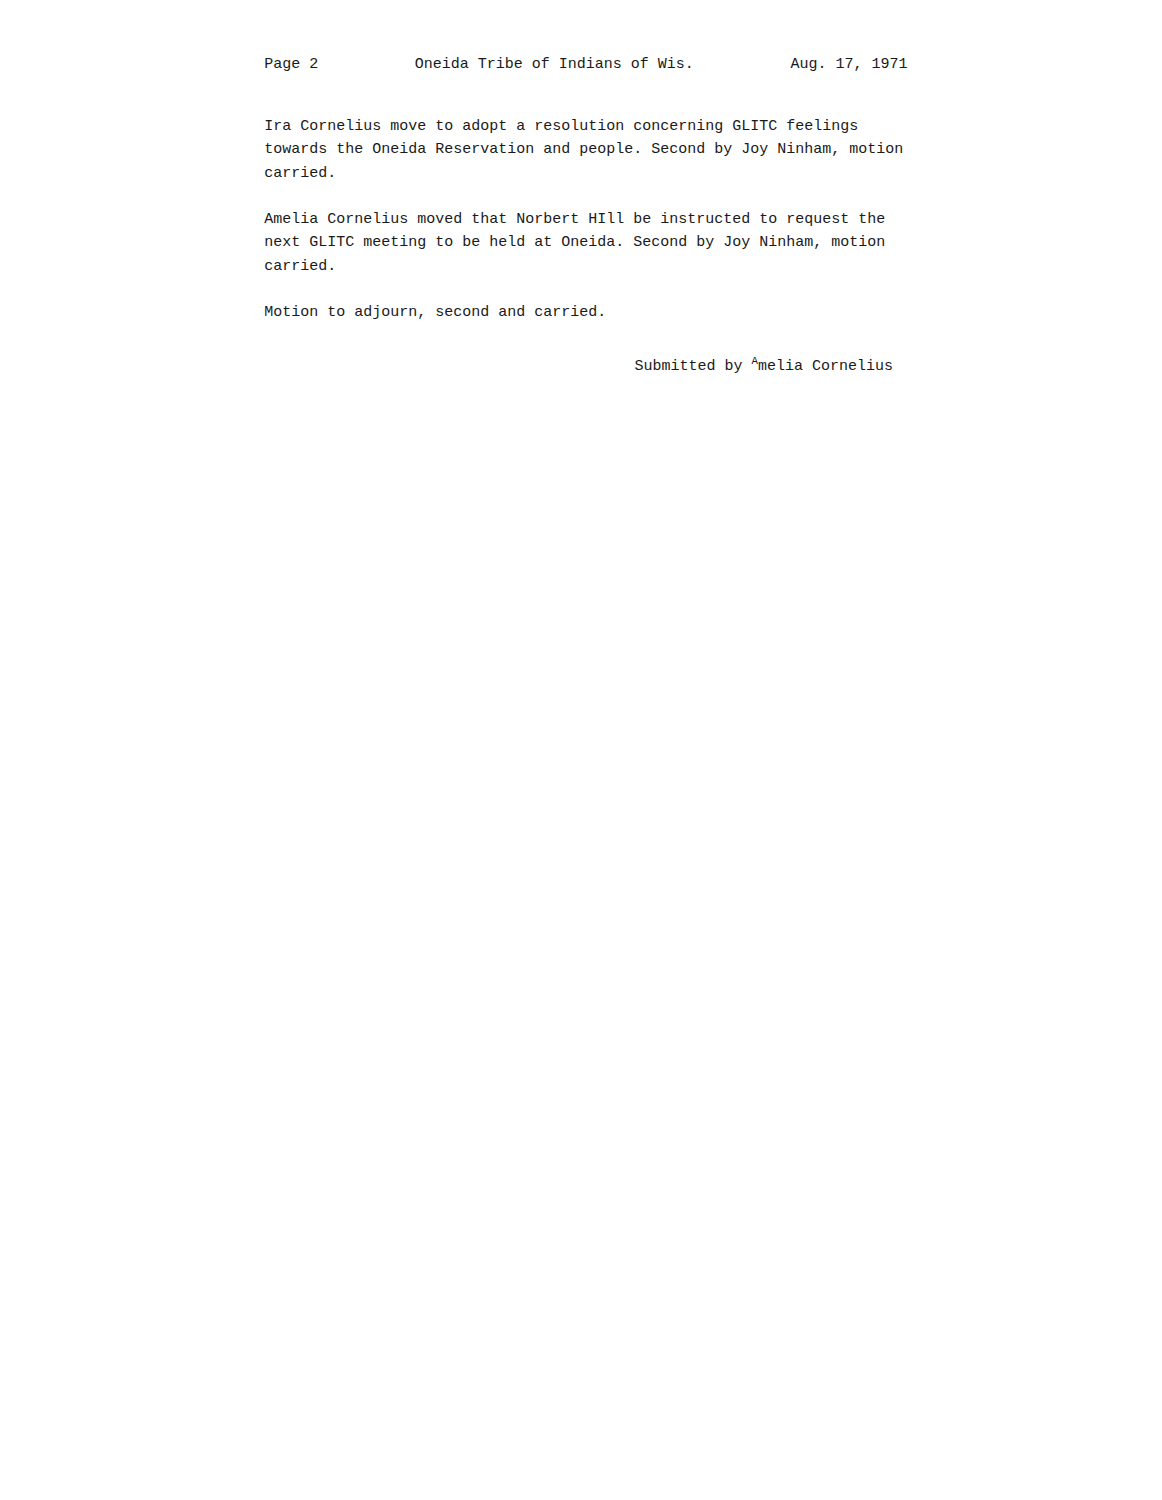Page 2 Oneida Tribe of Indians of Wis. Aug. 17, 1971
Ira Cornelius move to adopt a resolution concerning GLITC feelings towards the Oneida Reservation and people. Second by Joy Ninham, motion carried.
Amelia Cornelius moved that Norbert HIll be instructed to request the next GLITC meeting to be held at Oneida. Second by Joy Ninham, motion carried.
Motion to adjourn, second and carried.
Submitted by Amelia Cornelius